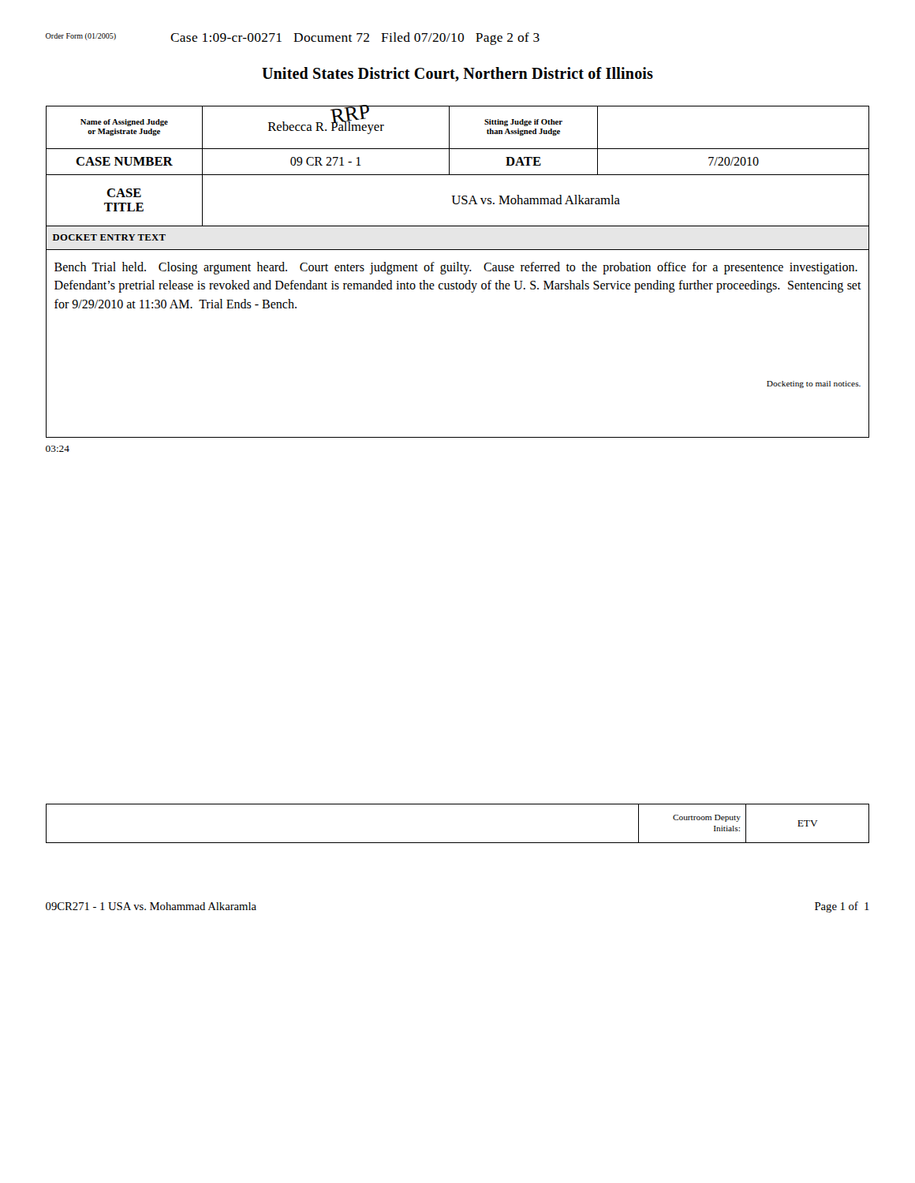Order Form (01/2005)
Case 1:09-cr-00271 Document 72 Filed 07/20/10 Page 2 of 3
United States District Court, Northern District of Illinois
| Name of Assigned Judge or Magistrate Judge | Rebecca R. Pallmeyer RRP | Sitting Judge if Other than Assigned Judge | |
| CASE NUMBER | 09 CR 271 - 1 | DATE | 7/20/2010 |
| CASE TITLE | USA vs. Mohammad Alkaramla |
DOCKET ENTRY TEXT
Bench Trial held. Closing argument heard. Court enters judgment of guilty. Cause referred to the probation office for a presentence investigation. Defendant’s pretrial release is revoked and Defendant is remanded into the custody of the U. S. Marshals Service pending further proceedings. Sentencing set for 9/29/2010 at 11:30 AM. Trial Ends - Bench.
Docketing to mail notices.
03:24
| | Courtroom Deputy Initials: | ETV |
09CR271 - 1 USA vs. Mohammad Alkaramla
Page 1 of 1